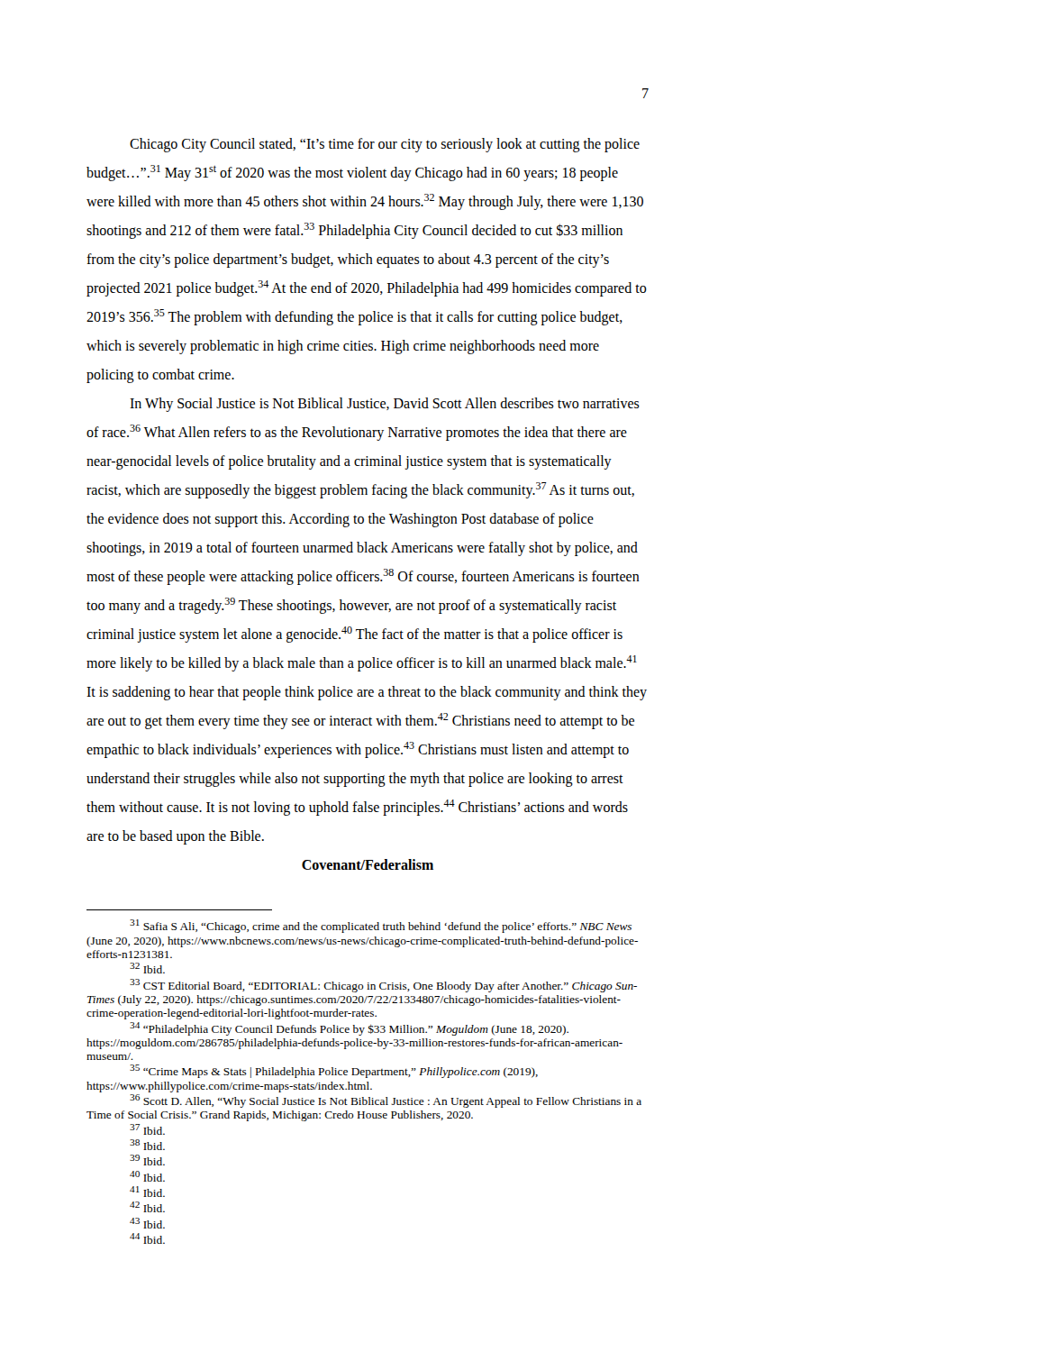7
Chicago City Council stated, “It’s time for our city to seriously look at cutting the police budget…”.31 May 31st of 2020 was the most violent day Chicago had in 60 years; 18 people were killed with more than 45 others shot within 24 hours.32 May through July, there were 1,130 shootings and 212 of them were fatal.33 Philadelphia City Council decided to cut $33 million from the city’s police department’s budget, which equates to about 4.3 percent of the city’s projected 2021 police budget.34 At the end of 2020, Philadelphia had 499 homicides compared to 2019’s 356.35 The problem with defunding the police is that it calls for cutting police budget, which is severely problematic in high crime cities. High crime neighborhoods need more policing to combat crime.
In Why Social Justice is Not Biblical Justice, David Scott Allen describes two narratives of race.36 What Allen refers to as the Revolutionary Narrative promotes the idea that there are near-genocidal levels of police brutality and a criminal justice system that is systematically racist, which are supposedly the biggest problem facing the black community.37 As it turns out, the evidence does not support this. According to the Washington Post database of police shootings, in 2019 a total of fourteen unarmed black Americans were fatally shot by police, and most of these people were attacking police officers.38 Of course, fourteen Americans is fourteen too many and a tragedy.39 These shootings, however, are not proof of a systematically racist criminal justice system let alone a genocide.40 The fact of the matter is that a police officer is more likely to be killed by a black male than a police officer is to kill an unarmed black male.41 It is saddening to hear that people think police are a threat to the black community and think they are out to get them every time they see or interact with them.42 Christians need to attempt to be empathic to black individuals’ experiences with police.43 Christians must listen and attempt to understand their struggles while also not supporting the myth that police are looking to arrest them without cause. It is not loving to uphold false principles.44 Christians’ actions and words are to be based upon the Bible.
Covenant/Federalism
31 Safia S Ali, “Chicago, crime and the complicated truth behind ‘defund the police’ efforts.” NBC News (June 20, 2020), https://www.nbcnews.com/news/us-news/chicago-crime-complicated-truth-behind-defund-police-efforts-n1231381.
32 Ibid.
33 CST Editorial Board, “EDITORIAL: Chicago in Crisis, One Bloody Day after Another.” Chicago Sun-Times (July 22, 2020). https://chicago.suntimes.com/2020/7/22/21334807/chicago-homicides-fatalities-violent-crime-operation-legend-editorial-lori-lightfoot-murder-rates.
34 “Philadelphia City Council Defunds Police by $33 Million.” Moguldom (June 18, 2020). https://moguldom.com/286785/philadelphia-defunds-police-by-33-million-restores-funds-for-african-american-museum/.
35 “Crime Maps & Stats | Philadelphia Police Department,” Phillypolice.com (2019), https://www.phillypolice.com/crime-maps-stats/index.html.
36 Scott D. Allen, “Why Social Justice Is Not Biblical Justice : An Urgent Appeal to Fellow Christians in a Time of Social Crisis.” Grand Rapids, Michigan: Credo House Publishers, 2020.
37 Ibid.
38 Ibid.
39 Ibid.
40 Ibid.
41 Ibid.
42 Ibid.
43 Ibid.
44 Ibid.